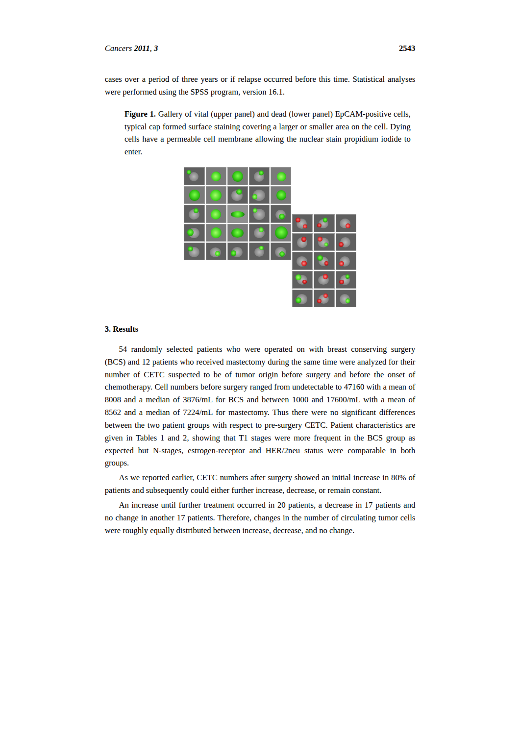Cancers 2011, 3
2543
cases over a period of three years or if relapse occurred before this time. Statistical analyses were performed using the SPSS program, version 16.1.
Figure 1. Gallery of vital (upper panel) and dead (lower panel) EpCAM-positive cells, typical cap formed surface staining covering a larger or smaller area on the cell. Dying cells have a permeable cell membrane allowing the nuclear stain propidium iodide to enter.
3. Results
54 randomly selected patients who were operated on with breast conserving surgery (BCS) and 12 patients who received mastectomy during the same time were analyzed for their number of CETC suspected to be of tumor origin before surgery and before the onset of chemotherapy. Cell numbers before surgery ranged from undetectable to 47160 with a mean of 8008 and a median of 3876/mL for BCS and between 1000 and 17600/mL with a mean of 8562 and a median of 7224/mL for mastectomy. Thus there were no significant differences between the two patient groups with respect to pre-surgery CETC. Patient characteristics are given in Tables 1 and 2, showing that T1 stages were more frequent in the BCS group as expected but N-stages, estrogen-receptor and HER/2neu status were comparable in both groups.
As we reported earlier, CETC numbers after surgery showed an initial increase in 80% of patients and subsequently could either further increase, decrease, or remain constant.
An increase until further treatment occurred in 20 patients, a decrease in 17 patients and no change in another 17 patients. Therefore, changes in the number of circulating tumor cells were roughly equally distributed between increase, decrease, and no change.